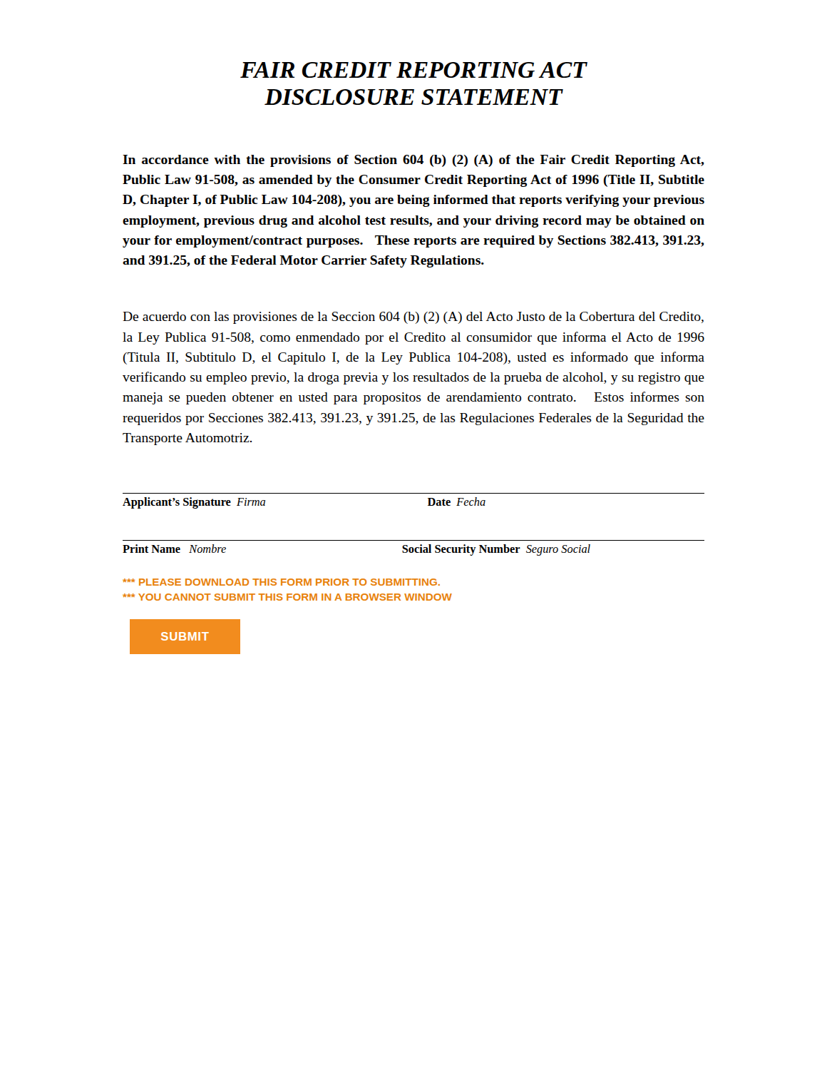FAIR CREDIT REPORTING ACT
DISCLOSURE STATEMENT
In accordance with the provisions of Section 604 (b) (2) (A) of the Fair Credit Reporting Act, Public Law 91-508, as amended by the Consumer Credit Reporting Act of 1996 (Title II, Subtitle D, Chapter I, of Public Law 104-208), you are being informed that reports verifying your previous employment, previous drug and alcohol test results, and your driving record may be obtained on your for employment/contract purposes. These reports are required by Sections 382.413, 391.23, and 391.25, of the Federal Motor Carrier Safety Regulations.
De acuerdo con las provisiones de la Seccion 604 (b) (2) (A) del Acto Justo de la Cobertura del Credito, la Ley Publica 91-508, como enmendado por el Credito al consumidor que informa el Acto de 1996 (Titula II, Subtitulo D, el Capitulo I, de la Ley Publica 104-208), usted es informado que informa verificando su empleo previo, la droga previa y los resultados de la prueba de alcohol, y su registro que maneja se pueden obtener en usted para propositos de arendamiento contrato. Estos informes son requeridos por Secciones 382.413, 391.23, y 391.25, de las Regulaciones Federales de la Seguridad the Transporte Automotriz.
Applicant’s Signature Firma
Date Fecha
Print Name Nombre
Social Security Number Seguro Social
*** PLEASE DOWNLOAD THIS FORM PRIOR TO SUBMITTING.
*** YOU CANNOT SUBMIT THIS FORM IN A BROWSER WINDOW
SUBMIT